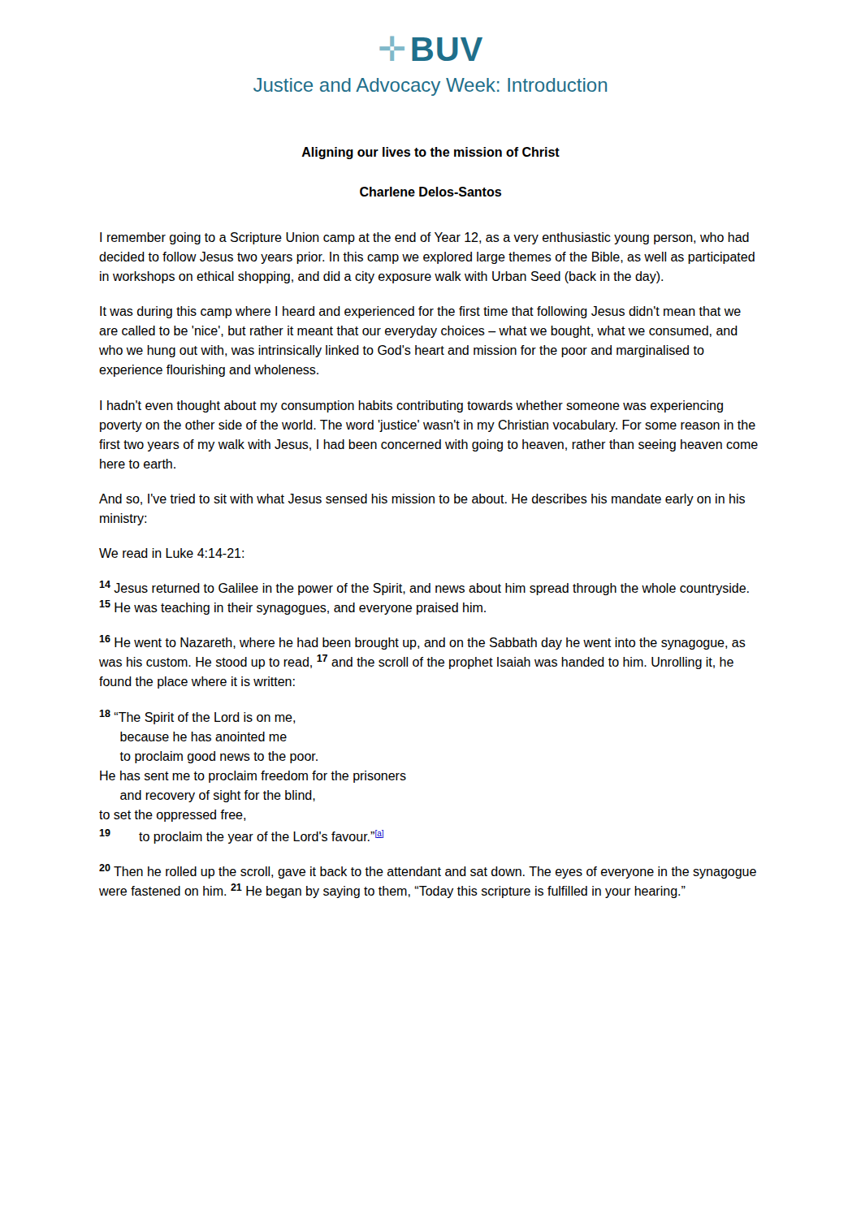✛BUV
Justice and Advocacy Week: Introduction
Aligning our lives to the mission of Christ
Charlene Delos-Santos
I remember going to a Scripture Union camp at the end of Year 12, as a very enthusiastic young person, who had decided to follow Jesus two years prior. In this camp we explored large themes of the Bible, as well as participated in workshops on ethical shopping, and did a city exposure walk with Urban Seed (back in the day).
It was during this camp where I heard and experienced for the first time that following Jesus didn't mean that we are called to be 'nice', but rather it meant that our everyday choices – what we bought, what we consumed, and who we hung out with, was intrinsically linked to God's heart and mission for the poor and marginalised to experience flourishing and wholeness.
I hadn't even thought about my consumption habits contributing towards whether someone was experiencing poverty on the other side of the world. The word 'justice' wasn't in my Christian vocabulary. For some reason in the first two years of my walk with Jesus, I had been concerned with going to heaven, rather than seeing heaven come here to earth.
And so, I've tried to sit with what Jesus sensed his mission to be about. He describes his mandate early on in his ministry:
We read in Luke 4:14-21:
14 Jesus returned to Galilee in the power of the Spirit, and news about him spread through the whole countryside. 15 He was teaching in their synagogues, and everyone praised him.
16 He went to Nazareth, where he had been brought up, and on the Sabbath day he went into the synagogue, as was his custom. He stood up to read, 17 and the scroll of the prophet Isaiah was handed to him. Unrolling it, he found the place where it is written:
18 “The Spirit of the Lord is on me, because he has anointed me to proclaim good news to the poor. He has sent me to proclaim freedom for the prisoners and recovery of sight for the blind, to set the oppressed free, 19 to proclaim the year of the Lord's favour.”[a]
20 Then he rolled up the scroll, gave it back to the attendant and sat down. The eyes of everyone in the synagogue were fastened on him. 21 He began by saying to them, “Today this scripture is fulfilled in your hearing.”